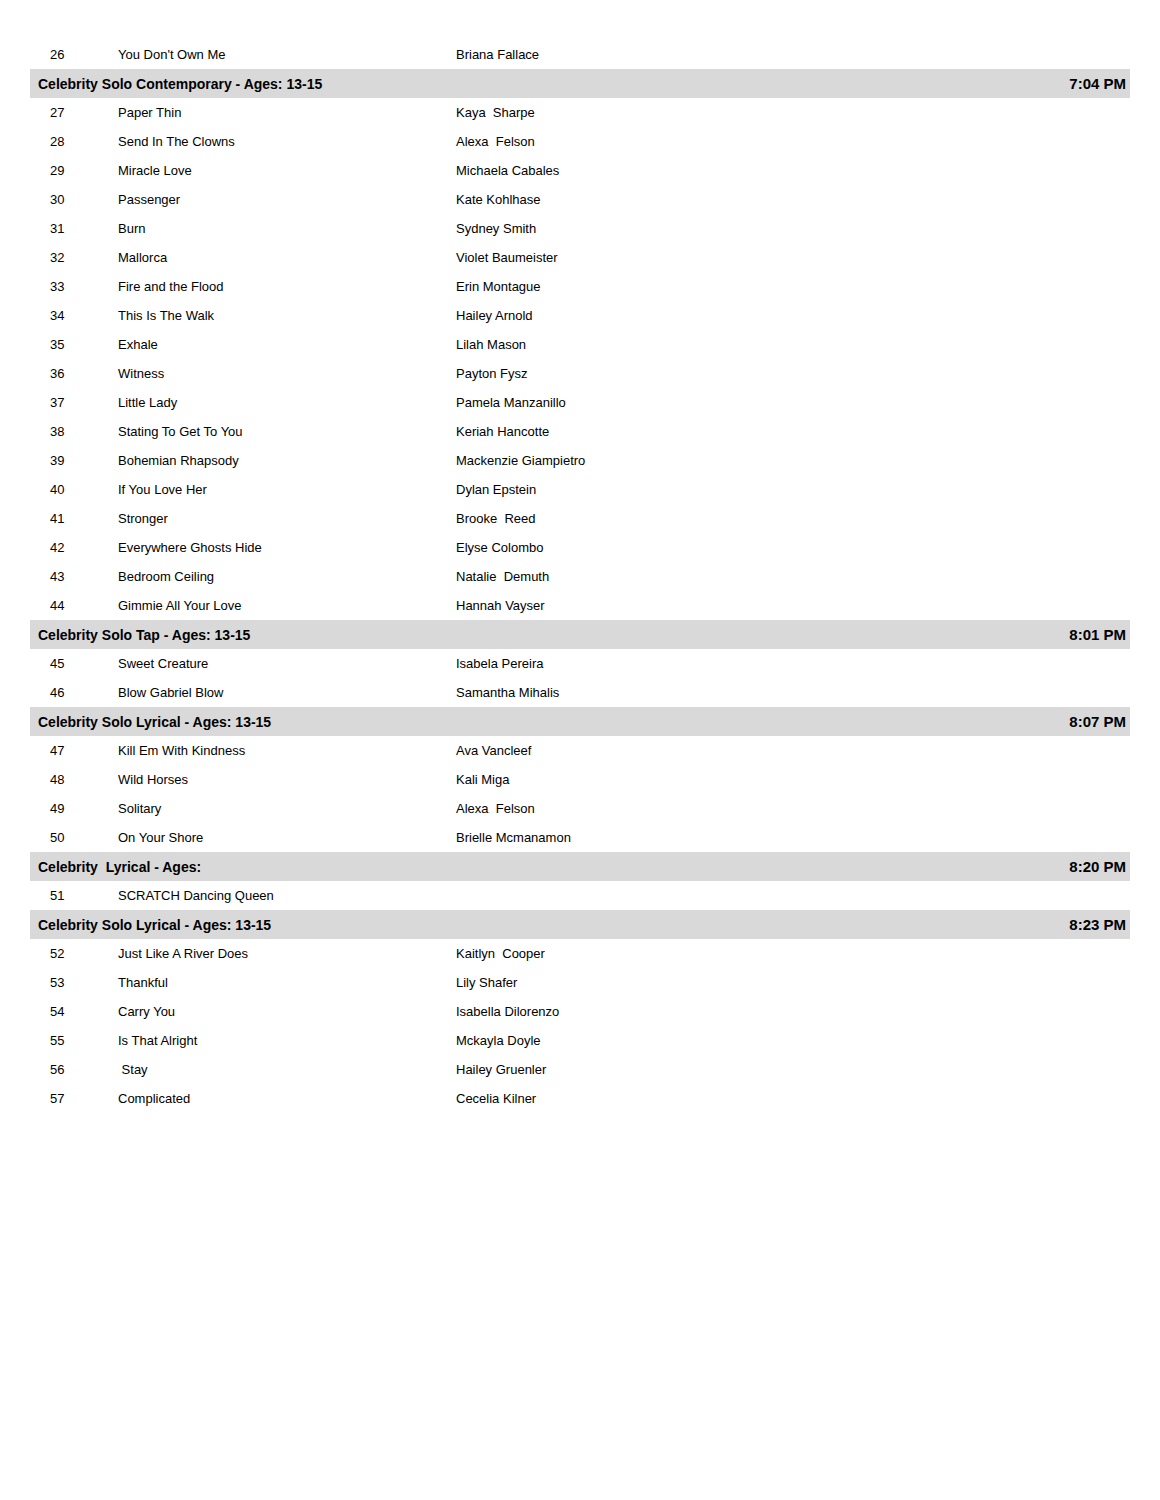| 26 | You Don't Own Me | Briana Fallace | |
| Celebrity Solo Contemporary - Ages: 13-15 | 7:04 PM |
| 27 | Paper Thin | Kaya Sharpe | |
| 28 | Send In The Clowns | Alexa Felson | |
| 29 | Miracle Love | Michaela Cabales | |
| 30 | Passenger | Kate Kohlhase | |
| 31 | Burn | Sydney Smith | |
| 32 | Mallorca | Violet Baumeister | |
| 33 | Fire and the Flood | Erin Montague | |
| 34 | This Is The Walk | Hailey Arnold | |
| 35 | Exhale | Lilah Mason | |
| 36 | Witness | Payton Fysz | |
| 37 | Little Lady | Pamela Manzanillo | |
| 38 | Stating To Get To You | Keriah Hancotte | |
| 39 | Bohemian Rhapsody | Mackenzie Giampietro | |
| 40 | If You Love Her | Dylan Epstein | |
| 41 | Stronger | Brooke Reed | |
| 42 | Everywhere Ghosts Hide | Elyse Colombo | |
| 43 | Bedroom Ceiling | Natalie Demuth | |
| 44 | Gimmie All Your Love | Hannah Vayser | |
| Celebrity Solo Tap - Ages: 13-15 | 8:01 PM |
| 45 | Sweet Creature | Isabela Pereira | |
| 46 | Blow Gabriel Blow | Samantha Mihalis | |
| Celebrity Solo Lyrical - Ages: 13-15 | 8:07 PM |
| 47 | Kill Em With Kindness | Ava Vancleef | |
| 48 | Wild Horses | Kali Miga | |
| 49 | Solitary | Alexa Felson | |
| 50 | On Your Shore | Brielle Mcmanamon | |
| Celebrity Lyrical - Ages: | 8:20 PM |
| 51 | SCRATCH Dancing Queen | | |
| Celebrity Solo Lyrical - Ages: 13-15 | 8:23 PM |
| 52 | Just Like A River Does | Kaitlyn Cooper | |
| 53 | Thankful | Lily Shafer | |
| 54 | Carry You | Isabella Dilorenzo | |
| 55 | Is That Alright | Mckayla Doyle | |
| 56 | Stay | Hailey Gruenler | |
| 57 | Complicated | Cecelia Kilner | |